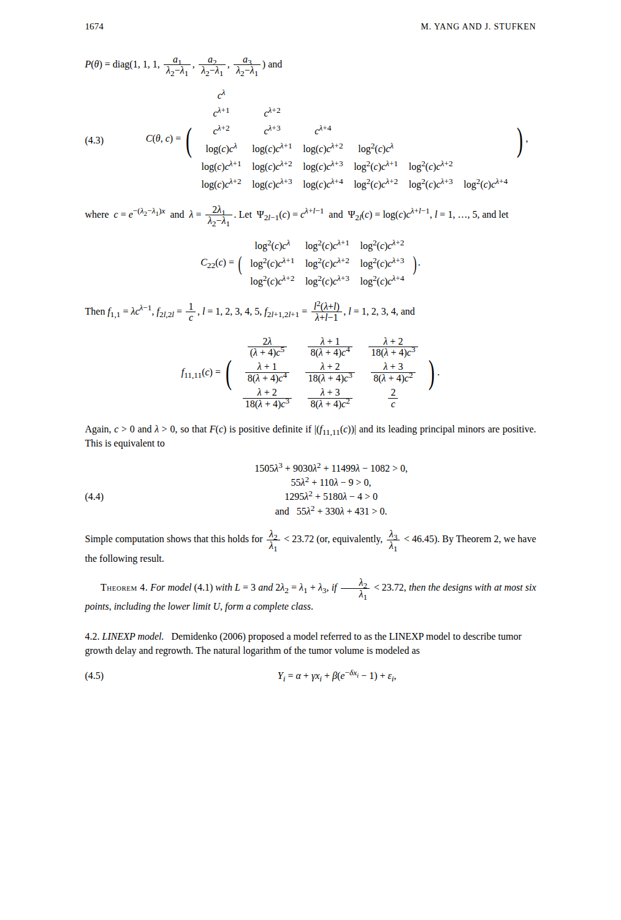1674 M. Yang and J. Stufken
P(θ) = diag(1, 1, 1, a1 λ2−λ1, a2 λ2−λ1, a3 λ2−λ1) and
(4.3)
C(θ, c) = (
| c λ | | | | | |
| c λ +1 | c λ +2 | | | | |
| c λ +2 | c λ +3 | c λ +4 | | | |
| log( c ) c λ | log( c ) c λ +1 | log( c ) c λ +2 | log 2 ( c ) c λ | | |
| log( c ) c λ +1 | log( c ) c λ +2 | log( c ) c λ +3 | log 2 ( c ) c λ +1 | log 2 ( c ) c λ +2 | |
| log( c ) c λ +2 | log( c ) c λ +3 | log( c ) c λ +4 | log 2 ( c ) c λ +2 | log 2 ( c ) c λ +3 | log 2 ( c ) c λ +4 |
) ,
where c = e−(λ2−λ1)x and λ = 2λ1 λ2−λ1. Let Ψ2l−1(c) = cλ+l−1 and Ψ2l(c) = log(c)cλ+l−1, l = 1, …, 5, and let
C22(c) = (
| log 2 ( c ) c λ | log 2 ( c ) c λ +1 | log 2 ( c ) c λ +2 |
| log 2 ( c ) c λ +1 | log 2 ( c ) c λ +2 | log 2 ( c ) c λ +3 |
| log 2 ( c ) c λ +2 | log 2 ( c ) c λ +3 | log 2 ( c ) c λ +4 |
) .
Then f1,1 = λcλ−1, f2l,2l = 1 c, l = 1, 2, 3, 4, 5, f2l+1,2l+1 = l2(λ+l) λ+l−1, l = 1, 2, 3, 4, and
f11,11(c) = (
| 2 λ ( λ + 4) c 5 | λ + 1 8( λ + 4) c 4 | λ + 2 18( λ + 4) c 3 |
| λ + 1 8( λ + 4) c 4 | λ + 2 18( λ + 4) c 3 | λ + 3 8( λ + 4) c 2 |
| λ + 2 18( λ + 4) c 3 | λ + 3 8( λ + 4) c 2 | 2 c |
) .
Again, c > 0 and λ > 0, so that F(c) is positive definite if |(f11,11(c))| and its leading principal minors are positive. This is equivalent to
1505λ3 + 9030λ2 + 11499λ − 1082 > 0,
55λ2 + 110λ − 9 > 0,
(4.4)
1295λ2 + 5180λ − 4 > 0
and 55λ2 + 330λ + 431 > 0.
Simple computation shows that this holds for λ2 λ1 < 23.72 (or, equivalently, λ3 λ1 < 46.45). By Theorem 2, we have the following result.
Theorem 4. For model (4.1) with L = 3 and 2λ2 = λ1 + λ3, if λ2 λ1 < 23.72, then the designs with at most six points, including the lower limit U, form a complete class.
4.2. LINEXP model. Demidenko (2006) proposed a model referred to as the LINEXP model to describe tumor growth delay and regrowth. The natural logarithm of the tumor volume is modeled as
(4.5)
Yi = α + γxi + β(e−δxi − 1) + εi,